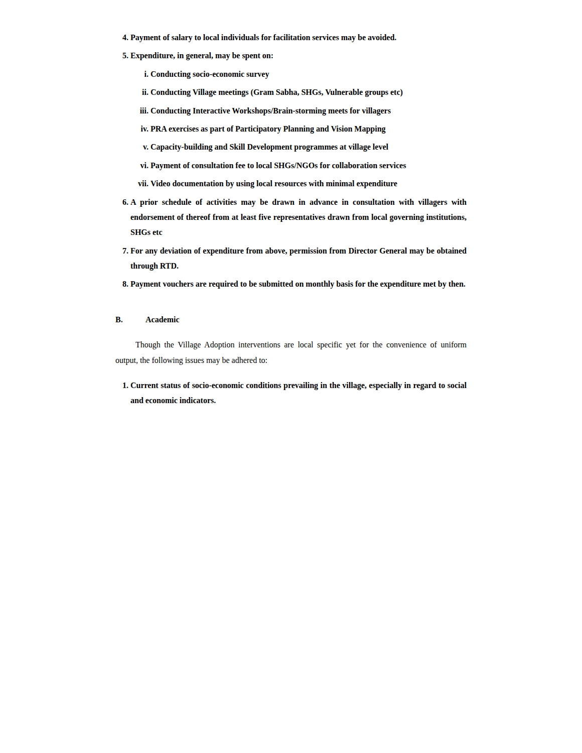Payment of salary to local individuals for facilitation services may be avoided.
Expenditure, in general, may be spent on:
Conducting socio-economic survey
Conducting Village meetings (Gram Sabha, SHGs, Vulnerable groups etc)
Conducting Interactive Workshops/Brain-storming meets for villagers
PRA exercises as part of Participatory Planning and Vision Mapping
Capacity-building and Skill Development programmes at village level
Payment of consultation fee to local SHGs/NGOs for collaboration services
Video documentation by using local resources with minimal expenditure
A prior schedule of activities may be drawn in advance in consultation with villagers with endorsement of thereof from at least five representatives drawn from local governing institutions, SHGs etc
For any deviation of expenditure from above, permission from Director General may be obtained through RTD.
Payment vouchers are required to be submitted on monthly basis for the expenditure met by then.
B. Academic
Though the Village Adoption interventions are local specific yet for the convenience of uniform output, the following issues may be adhered to:
Current status of socio-economic conditions prevailing in the village, especially in regard to social and economic indicators.